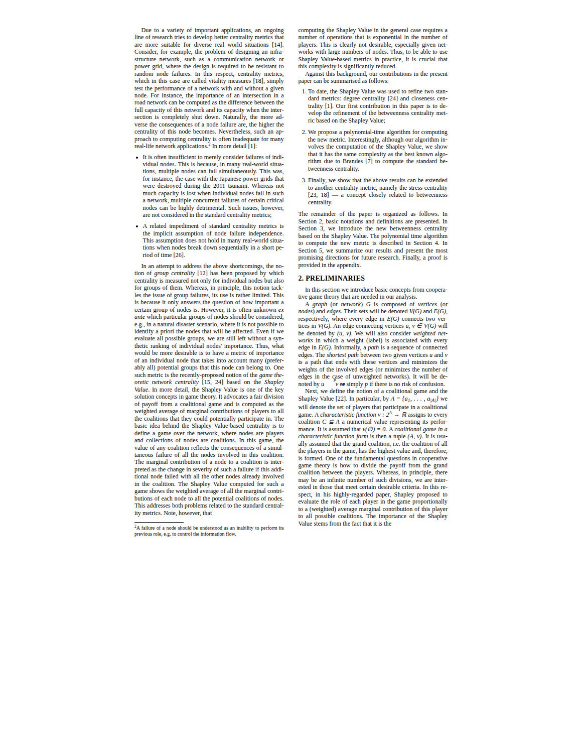Due to a variety of important applications, an ongoing line of research tries to develop better centrality metrics that are more suitable for diverse real world situations [14]. Consider, for example, the problem of designing an infrastructure network, such as a communication network or power grid, where the design is required to be resistant to random node failures. In this respect, centrality metrics, which in this case are called vitality measures [18], simply test the performance of a network with and without a given node. For instance, the importance of an intersection in a road network can be computed as the difference between the full capacity of this network and its capacity when the intersection is completely shut down. Naturally, the more adverse the consequences of a node failure are, the higher the centrality of this node becomes. Nevertheless, such an approach to computing centrality is often inadequate for many real-life network applications.2 In more detail [1]:
It is often insufficient to merely consider failures of individual nodes. This is because, in many real-world situations, multiple nodes can fail simultaneously. This was, for instance, the case with the Japanese power grids that were destroyed during the 2011 tsunami. Whereas not much capacity is lost when individual nodes fail in such a network, multiple concurrent failures of certain critical nodes can be highly detrimental. Such issues, however, are not considered in the standard centrality metrics;
A related impediment of standard centrality metrics is the implicit assumption of node failure independence. This assumption does not hold in many real-world situations when nodes break down sequentially in a short period of time [26].
In an attempt to address the above shortcomings, the notion of group centrality [12] has been proposed by which centrality is measured not only for individual nodes but also for groups of them. Whereas, in principle, this notion tackles the issue of group failures, its use is rather limited. This is because it only answers the question of how important a certain group of nodes is. However, it is often unknown ex ante which particular groups of nodes should be considered, e.g., in a natural disaster scenario, where it is not possible to identify a priori the nodes that will be affected. Even if we evaluate all possible groups, we are still left without a synthetic ranking of individual nodes' importance. Thus, what would be more desirable is to have a metric of importance of an individual node that takes into account many (preferably all) potential groups that this node can belong to. One such metric is the recently-proposed notion of the game theoretic network centrality [15, 24] based on the Shapley Value. In more detail, the Shapley Value is one of the key solution concepts in game theory. It advocates a fair division of payoff from a coalitional game and is computed as the weighted average of marginal contributions of players to all the coalitions that they could potentially participate in. The basic idea behind the Shapley Value-based centrality is to define a game over the network, where nodes are players and collections of nodes are coalitions. In this game, the value of any coalition reflects the consequences of a simultaneous failure of all the nodes involved in this coalition. The marginal contribution of a node to a coalition is interpreted as the change in severity of such a failure if this additional node failed with all the other nodes already involved in the coalition. The Shapley Value computed for such a game shows the weighted average of all the marginal contributions of each node to all the potential coalitions of nodes. This addresses both problems related to the standard centrality metrics. Note, however, that
2A failure of a node should be understood as an inability to perform its previous role, e.g. to control the information flow.
computing the Shapley Value in the general case requires a number of operations that is exponential in the number of players. This is clearly not desirable, especially given networks with large numbers of nodes. Thus, to be able to use Shapley Value-based metrics in practice, it is crucial that this complexity is significantly reduced.
Against this background, our contributions in the present paper can be summarised as follows:
To date, the Shapley Value was used to refine two standard metrics: degree centrality [24] and closeness centrality [1]. Our first contribution in this paper is to develop the refinement of the betweenness centrality metric based on the Shapley Value;
We propose a polynomial-time algorithm for computing the new metric. Interestingly, although our algorithm involves the computation of the Shapley Value, we show that it has the same complexity as the best known algorithm due to Brandes [7] to compute the standard betweenness centrality.
Finally, we show that the above results can be extended to another centrality metric, namely the stress centrality [23, 18] — a concept closely related to betweenness centrality.
The remainder of the paper is organized as follows. In Section 2, basic notations and definitions are presented. In Section 3, we introduce the new betweenness centrality based on the Shapley Value. The polynomial time algorithm to compute the new metric is described in Section 4. In Section 5, we summarize our results and present the most promising directions for future research. Finally, a proof is provided in the appendix.
2. PRELIMINARIES
In this section we introduce basic concepts from cooperative game theory that are needed in our analysis.
A graph (or network) G is composed of vertices (or nodes) and edges. Their sets will be denoted V(G) and E(G), respectively, where every edge in E(G) connects two vertices in V(G). An edge connecting vertices u, v ∈ V(G) will be denoted by (u, v). We will also consider weighted networks in which a weight (label) is associated with every edge in E(G). Informally, a path is a sequence of connected edges. The shortest path between two given vertices u and v is a path that ends with these vertices and minimizes the weights of the involved edges (or minimizes the number of edges in the case of unweighted networks). It will be denoted by u p↝ v or simply p if there is no risk of confusion.
Next, we define the notion of a coalitional game and the Shapley Value [22]. In particular, by A = {a1, . . . , a|A|} we will denote the set of players that participate in a coalitional game. A characteristic function ν : 2A → ℝ assigns to every coalition C ⊆ A a numerical value representing its performance. It is assumed that ν(∅) = 0. A coalitional game in a characteristic function form is then a tuple (A, ν). It is usually assumed that the grand coalition, i.e. the coalition of all the players in the game, has the highest value and, therefore, is formed. One of the fundamental questions in cooperative game theory is how to divide the payoff from the grand coalition between the players. Whereas, in principle, there may be an infinite number of such divisions, we are interested in those that meet certain desirable criteria. In this respect, in his highly-regarded paper, Shapley proposed to evaluate the role of each player in the game proportionally to a (weighted) average marginal contribution of this player to all possible coalitions. The importance of the Shapley Value stems from the fact that it is the